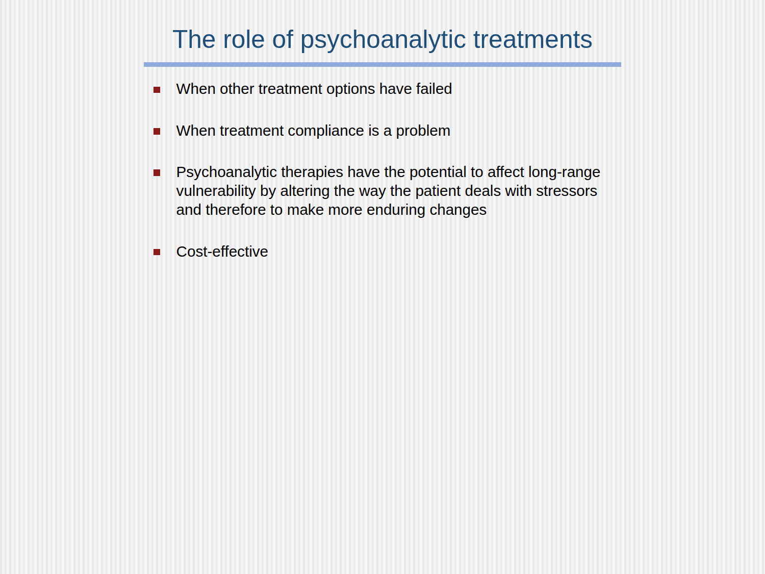The role of psychoanalytic treatments
When other treatment options have failed
When treatment compliance is a problem
Psychoanalytic therapies have the potential to affect long-range vulnerability by altering the way the patient deals with stressors and therefore to make more enduring changes
Cost-effective